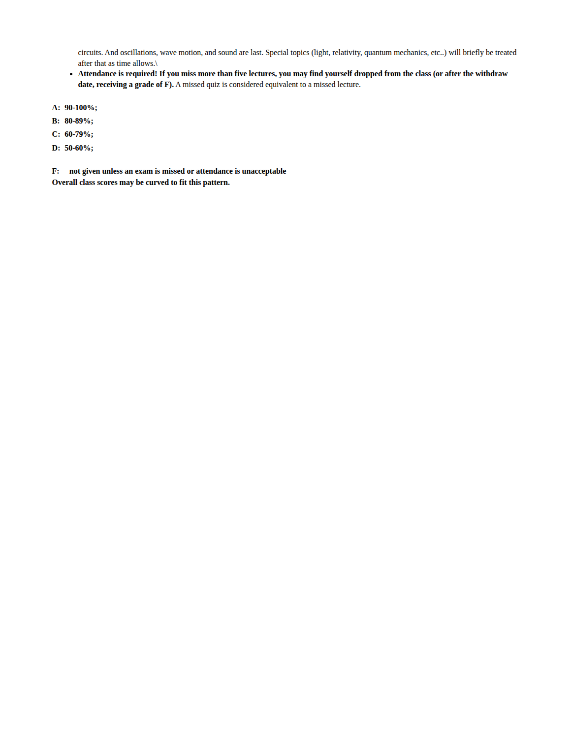circuits. And oscillations, wave motion, and sound are last. Special topics (light, relativity, quantum mechanics, etc..) will briefly be treated after that as time allows.\
Attendance is required! If you miss more than five lectures, you may find yourself dropped from the class (or after the withdraw date, receiving a grade of F). A missed quiz is considered equivalent to a missed lecture.
A: 90-100%;
B: 80-89%;
C: 60-79%;
D: 50-60%;
F: not given unless an exam is missed or attendance is unacceptable
Overall class scores may be curved to fit this pattern.